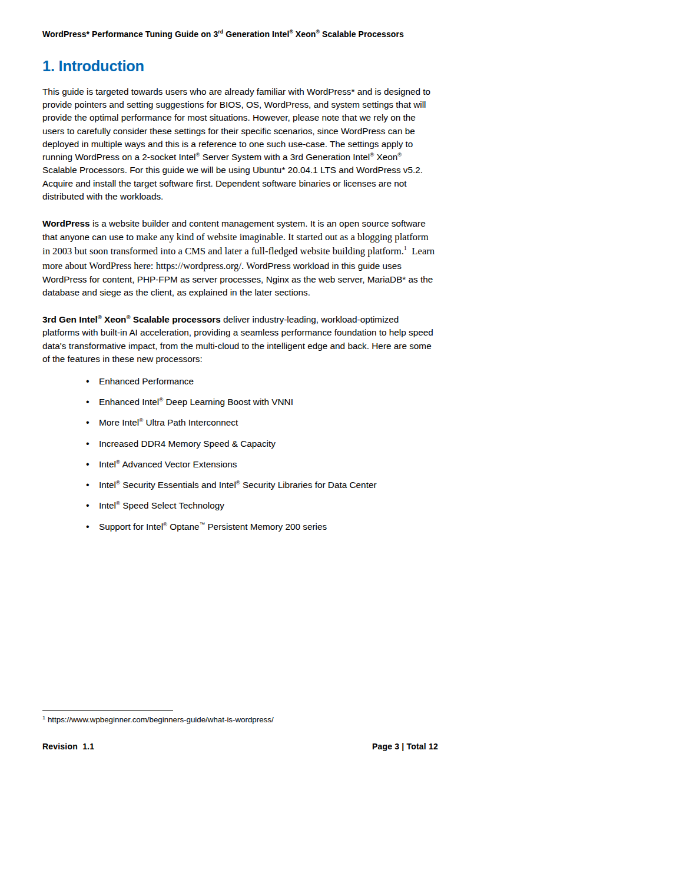WordPress* Performance Tuning Guide on 3rd Generation Intel® Xeon® Scalable Processors
1. Introduction
This guide is targeted towards users who are already familiar with WordPress* and is designed to provide pointers and setting suggestions for BIOS, OS, WordPress, and system settings that will provide the optimal performance for most situations. However, please note that we rely on the users to carefully consider these settings for their specific scenarios, since WordPress can be deployed in multiple ways and this is a reference to one such use-case. The settings apply to running WordPress on a 2-socket Intel® Server System with a 3rd Generation Intel® Xeon® Scalable Processors. For this guide we will be using Ubuntu* 20.04.1 LTS and WordPress v5.2. Acquire and install the target software first. Dependent software binaries or licenses are not distributed with the workloads.
WordPress is a website builder and content management system. It is an open source software that anyone can use to make any kind of website imaginable. It started out as a blogging platform in 2003 but soon transformed into a CMS and later a full-fledged website building platform.1 Learn more about WordPress here: https://wordpress.org/. WordPress workload in this guide uses WordPress for content, PHP-FPM as server processes, Nginx as the web server, MariaDB* as the database and siege as the client, as explained in the later sections.
3rd Gen Intel® Xeon® Scalable processors deliver industry-leading, workload-optimized platforms with built-in AI acceleration, providing a seamless performance foundation to help speed data's transformative impact, from the multi-cloud to the intelligent edge and back. Here are some of the features in these new processors:
Enhanced Performance
Enhanced Intel® Deep Learning Boost with VNNI
More Intel® Ultra Path Interconnect
Increased DDR4 Memory Speed & Capacity
Intel® Advanced Vector Extensions
Intel® Security Essentials and Intel® Security Libraries for Data Center
Intel® Speed Select Technology
Support for Intel® Optane™ Persistent Memory 200 series
1 https://www.wpbeginner.com/beginners-guide/what-is-wordpress/
Revision 1.1 Page 3 | Total 12